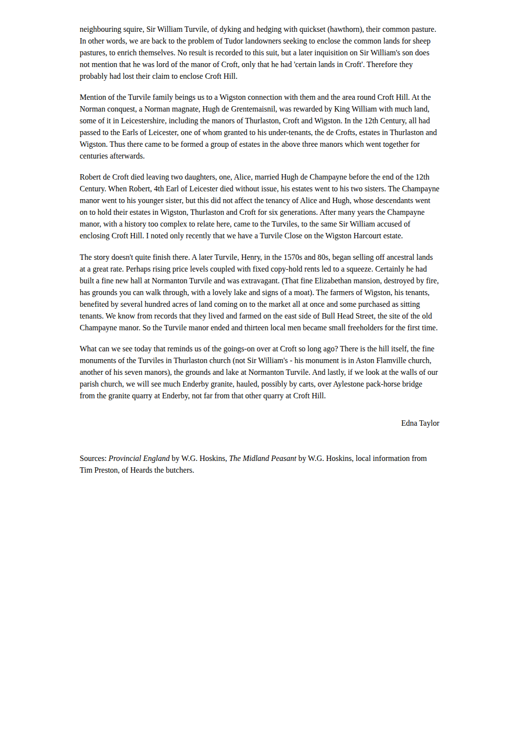neighbouring squire, Sir William Turvile, of dyking and hedging with quickset (hawthorn), their common pasture. In other words, we are back to the problem of Tudor landowners seeking to enclose the common lands for sheep pastures, to enrich themselves. No result is recorded to this suit, but a later inquisition on Sir William's son does not mention that he was lord of the manor of Croft, only that he had 'certain lands in Croft'. Therefore they probably had lost their claim to enclose Croft Hill.
Mention of the Turvile family beings us to a Wigston connection with them and the area round Croft Hill. At the Norman conquest, a Norman magnate, Hugh de Grentemaisnil, was rewarded by King William with much land, some of it in Leicestershire, including the manors of Thurlaston, Croft and Wigston. In the 12th Century, all had passed to the Earls of Leicester, one of whom granted to his under-tenants, the de Crofts, estates in Thurlaston and Wigston. Thus there came to be formed a group of estates in the above three manors which went together for centuries afterwards.
Robert de Croft died leaving two daughters, one, Alice, married Hugh de Champayne before the end of the 12th Century. When Robert, 4th Earl of Leicester died without issue, his estates went to his two sisters. The Champayne manor went to his younger sister, but this did not affect the tenancy of Alice and Hugh, whose descendants went on to hold their estates in Wigston, Thurlaston and Croft for six generations. After many years the Champayne manor, with a history too complex to relate here, came to the Turviles, to the same Sir William accused of enclosing Croft Hill. I noted only recently that we have a Turvile Close on the Wigston Harcourt estate.
The story doesn't quite finish there. A later Turvile, Henry, in the 1570s and 80s, began selling off ancestral lands at a great rate. Perhaps rising price levels coupled with fixed copy-hold rents led to a squeeze. Certainly he had built a fine new hall at Normanton Turvile and was extravagant. (That fine Elizabethan mansion, destroyed by fire, has grounds you can walk through, with a lovely lake and signs of a moat). The farmers of Wigston, his tenants, benefited by several hundred acres of land coming on to the market all at once and some purchased as sitting tenants. We know from records that they lived and farmed on the east side of Bull Head Street, the site of the old Champayne manor. So the Turvile manor ended and thirteen local men became small freeholders for the first time.
What can we see today that reminds us of the goings-on over at Croft so long ago? There is the hill itself, the fine monuments of the Turviles in Thurlaston church (not Sir William's - his monument is in Aston Flamville church, another of his seven manors), the grounds and lake at Normanton Turvile. And lastly, if we look at the walls of our parish church, we will see much Enderby granite, hauled, possibly by carts, over Aylestone pack-horse bridge from the granite quarry at Enderby, not far from that other quarry at Croft Hill.
Edna Taylor
Sources: Provincial England by W.G. Hoskins, The Midland Peasant by W.G. Hoskins, local information from Tim Preston, of Heards the butchers.